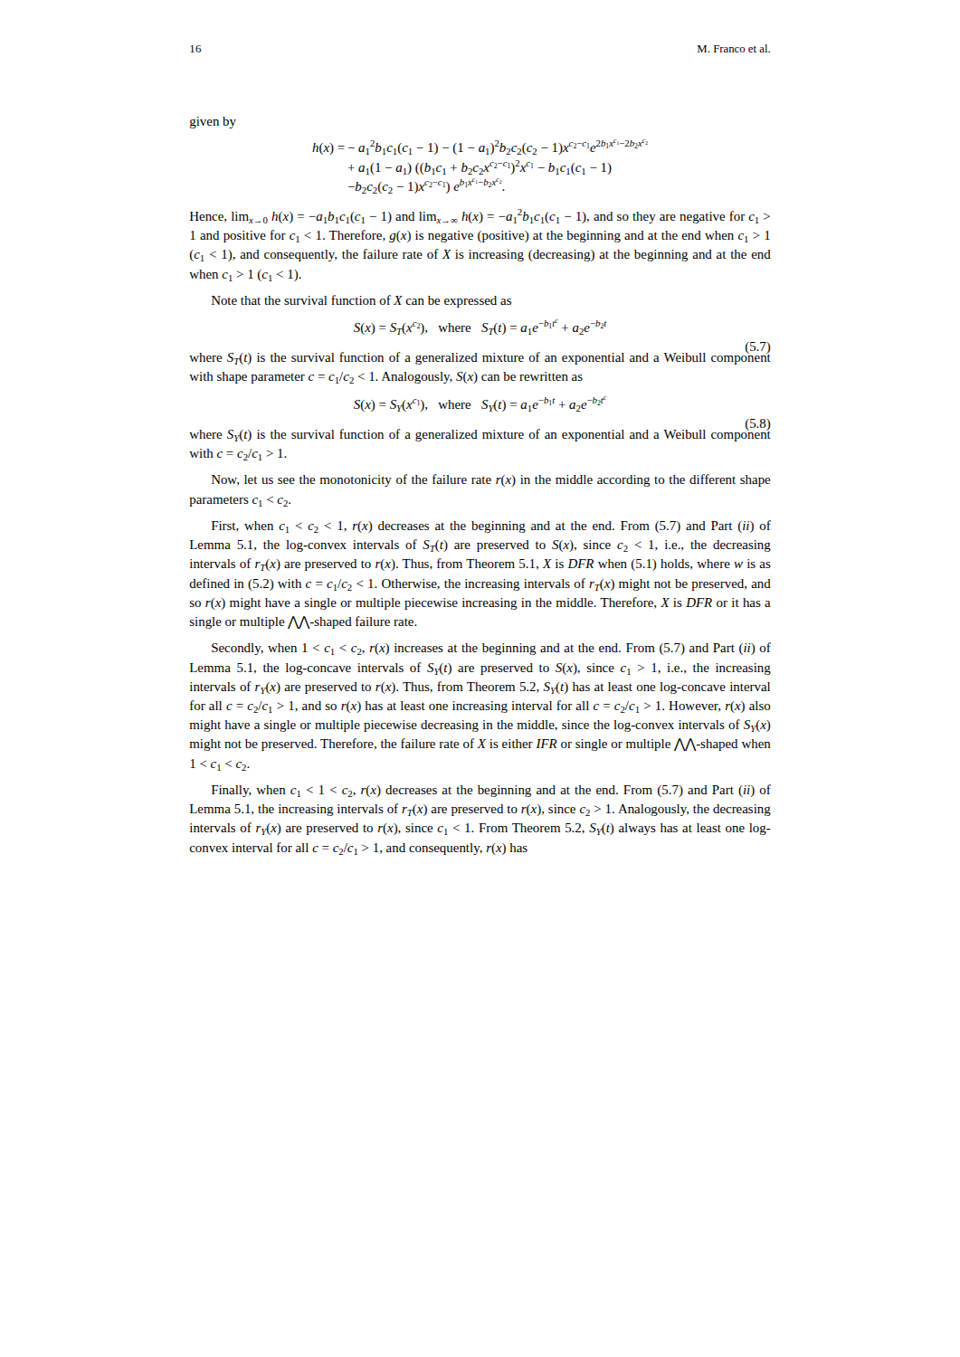16 M. Franco et al.
given by
h(x) =
− a12b1c1(c1 − 1) − (1 − a1)2b2c2(c2 − 1)xc2−c1e2b1xc1−2b2xc2
+ a1(1 − a1) ((b1c1 + b2c2xc2−c1)2xc1 − b1c1(c1 − 1)
−b2c2(c2 − 1)xc2−c1) eb1xc1−b2xc2.
Hence, limx→0 h(x) = −a1b1c1(c1 − 1) and limx→∞ h(x) = −a12b1c1(c1 − 1), and so they are negative for c1 > 1 and positive for c1 < 1. Therefore, g(x) is negative (positive) at the beginning and at the end when c1 > 1 (c1 < 1), and consequently, the failure rate of X is increasing (decreasing) at the beginning and at the end when c1 > 1 (c1 < 1).
Note that the survival function of X can be expressed as
S(x) = ST(xc2), where ST(t) = a1e−b1tc + a2e−b2t
(5.7)
where ST(t) is the survival function of a generalized mixture of an exponential and a Weibull component with shape parameter c = c1/c2 < 1. Analogously, S(x) can be rewritten as
S(x) = SY(xc1), where SY(t) = a1e−b1t + a2e−b2tc
(5.8)
where SY(t) is the survival function of a generalized mixture of an exponential and a Weibull component with c = c2/c1 > 1.
Now, let us see the monotonicity of the failure rate r(x) in the middle according to the different shape parameters c1 < c2.
First, when c1 < c2 < 1, r(x) decreases at the beginning and at the end. From (5.7) and Part (ii) of Lemma 5.1, the log-convex intervals of ST(t) are preserved to S(x), since c2 < 1, i.e., the decreasing intervals of rT(x) are preserved to r(x). Thus, from Theorem 5.1, X is DFR when (5.1) holds, where w is as defined in (5.2) with c = c1/c2 < 1. Otherwise, the increasing intervals of rT(x) might not be preserved, and so r(x) might have a single or multiple piecewise increasing in the middle. Therefore, X is DFR or it has a single or multiple ⋀⋀-shaped failure rate.
Secondly, when 1 < c1 < c2, r(x) increases at the beginning and at the end. From (5.7) and Part (ii) of Lemma 5.1, the log-concave intervals of SY(t) are preserved to S(x), since c1 > 1, i.e., the increasing intervals of rY(x) are preserved to r(x). Thus, from Theorem 5.2, SY(t) has at least one log-concave interval for all c = c2/c1 > 1, and so r(x) has at least one increasing interval for all c = c2/c1 > 1. However, r(x) also might have a single or multiple piecewise decreasing in the middle, since the log-convex intervals of SY(x) might not be preserved. Therefore, the failure rate of X is either IFR or single or multiple ⋀⋀-shaped when 1 < c1 < c2.
Finally, when c1 < 1 < c2, r(x) decreases at the beginning and at the end. From (5.7) and Part (ii) of Lemma 5.1, the increasing intervals of rT(x) are preserved to r(x), since c2 > 1. Analogously, the decreasing intervals of rY(x) are preserved to r(x), since c1 < 1. From Theorem 5.2, SY(t) always has at least one log-convex interval for all c = c2/c1 > 1, and consequently, r(x) has